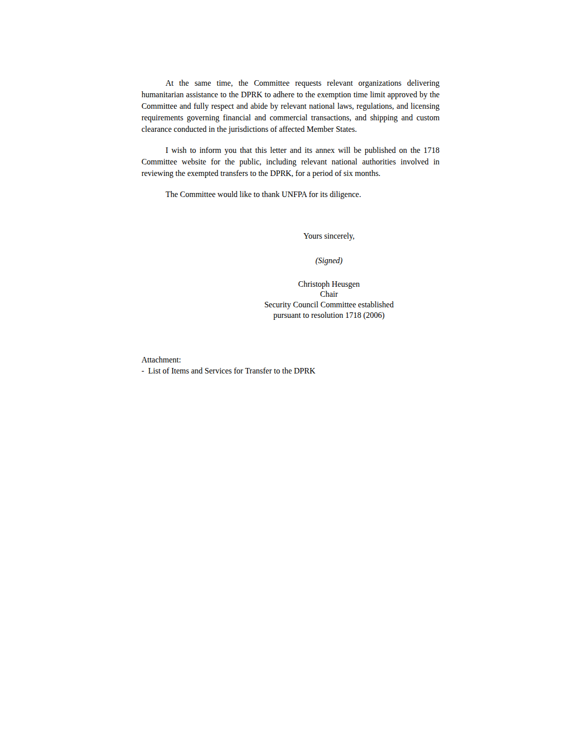At the same time, the Committee requests relevant organizations delivering humanitarian assistance to the DPRK to adhere to the exemption time limit approved by the Committee and fully respect and abide by relevant national laws, regulations, and licensing requirements governing financial and commercial transactions, and shipping and custom clearance conducted in the jurisdictions of affected Member States.
I wish to inform you that this letter and its annex will be published on the 1718 Committee website for the public, including relevant national authorities involved in reviewing the exempted transfers to the DPRK, for a period of six months.
The Committee would like to thank UNFPA for its diligence.
Yours sincerely,
(Signed)
Christoph Heusgen
Chair
Security Council Committee established
pursuant to resolution 1718 (2006)
Attachment:
- List of Items and Services for Transfer to the DPRK